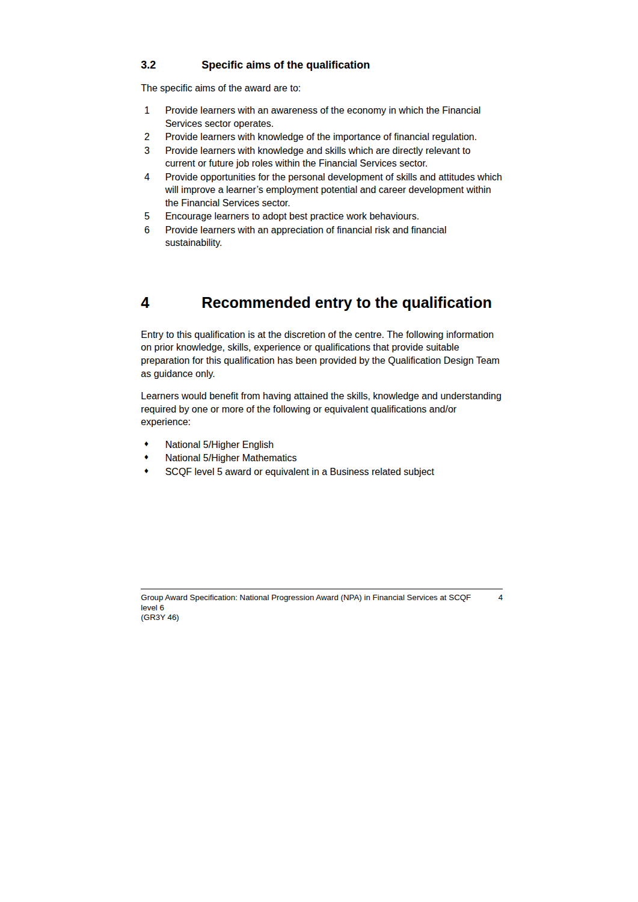3.2 Specific aims of the qualification
The specific aims of the award are to:
Provide learners with an awareness of the economy in which the Financial Services sector operates.
Provide learners with knowledge of the importance of financial regulation.
Provide learners with knowledge and skills which are directly relevant to current or future job roles within the Financial Services sector.
Provide opportunities for the personal development of skills and attitudes which will improve a learner’s employment potential and career development within the Financial Services sector.
Encourage learners to adopt best practice work behaviours.
Provide learners with an appreciation of financial risk and financial sustainability.
4 Recommended entry to the qualification
Entry to this qualification is at the discretion of the centre. The following information on prior knowledge, skills, experience or qualifications that provide suitable preparation for this qualification has been provided by the Qualification Design Team as guidance only.
Learners would benefit from having attained the skills, knowledge and understanding required by one or more of the following or equivalent qualifications and/or experience:
National 5/Higher English
National 5/Higher Mathematics
SCQF level 5 award or equivalent in a Business related subject
Group Award Specification: National Progression Award (NPA) in Financial Services at SCQF level 6
(GR3Y 46)
4